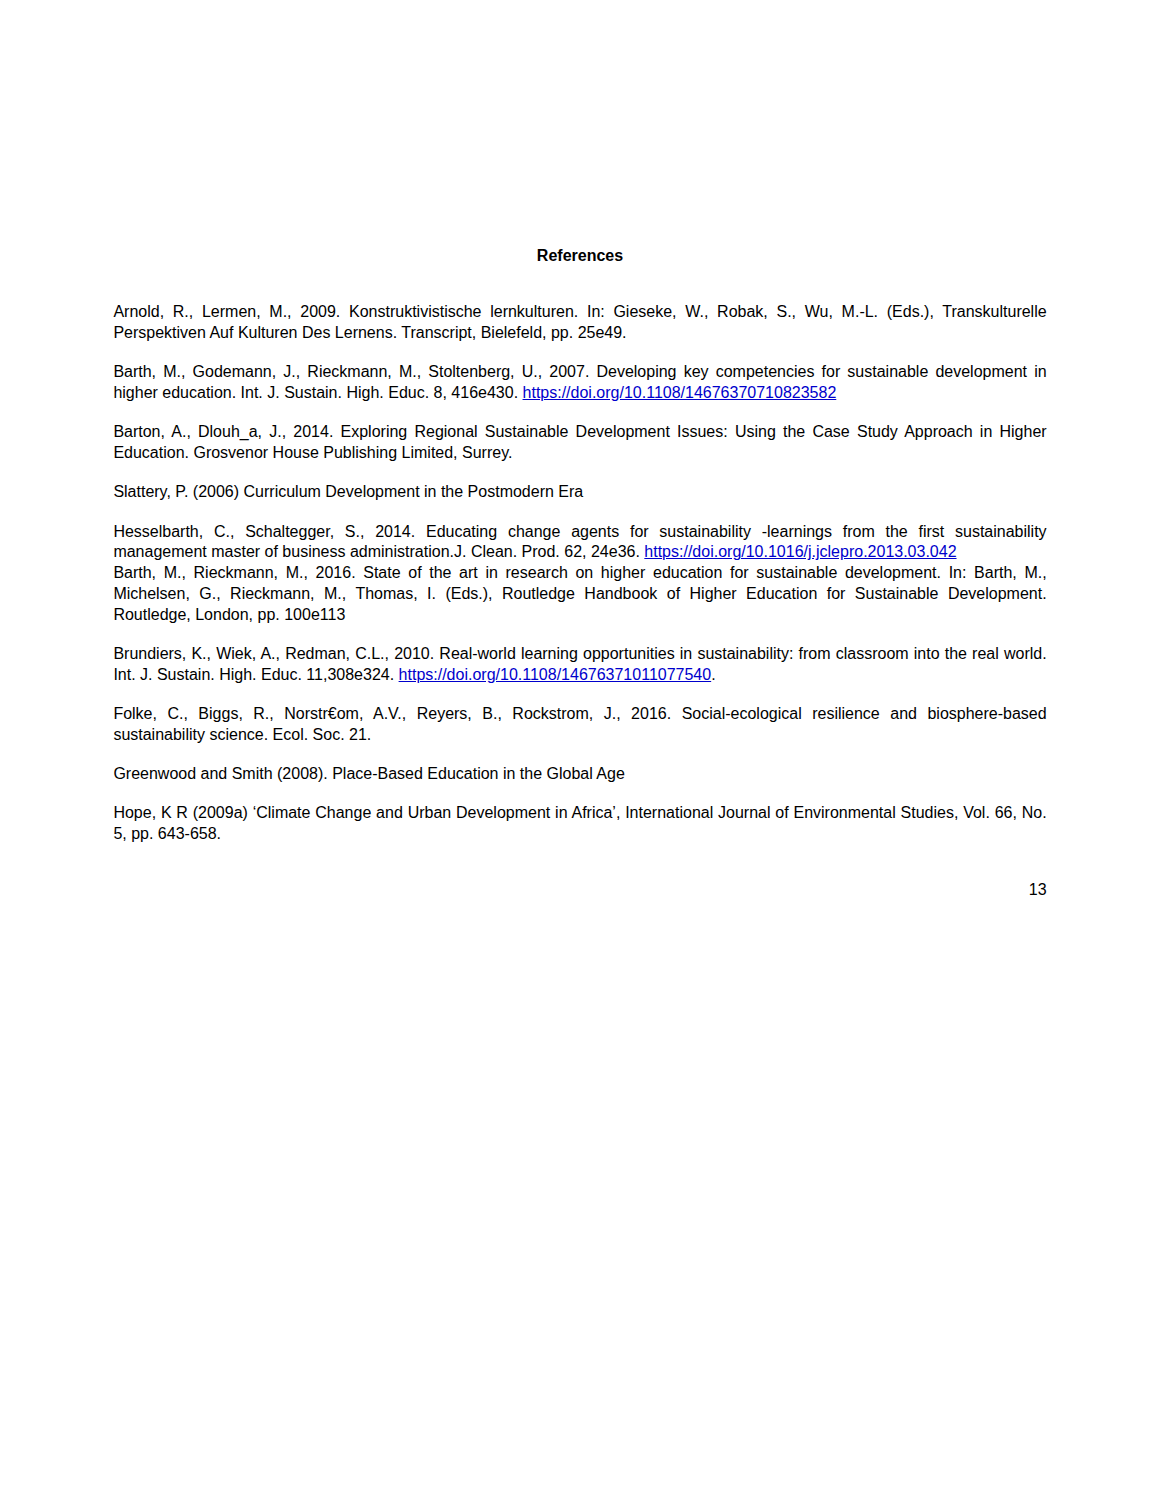References
Arnold, R., Lermen, M., 2009. Konstruktivistische lernkulturen. In: Gieseke, W., Robak, S., Wu, M.-L. (Eds.), Transkulturelle Perspektiven Auf Kulturen Des Lernens. Transcript, Bielefeld, pp. 25e49.
Barth, M., Godemann, J., Rieckmann, M., Stoltenberg, U., 2007. Developing key competencies for sustainable development in higher education. Int. J. Sustain. High. Educ. 8, 416e430. https://doi.org/10.1108/14676370710823582
Barton, A., Dlouh_a, J., 2014. Exploring Regional Sustainable Development Issues: Using the Case Study Approach in Higher Education. Grosvenor House Publishing Limited, Surrey.
Slattery, P. (2006) Curriculum Development in the Postmodern Era
Hesselbarth, C., Schaltegger, S., 2014. Educating change agents for sustainability -learnings from the first sustainability management master of business administration.J. Clean. Prod. 62, 24e36. https://doi.org/10.1016/j.jclepro.2013.03.042
Barth, M., Rieckmann, M., 2016. State of the art in research on higher education for sustainable development. In: Barth, M., Michelsen, G., Rieckmann, M., Thomas, I. (Eds.), Routledge Handbook of Higher Education for Sustainable Development. Routledge, London, pp. 100e113
Brundiers, K., Wiek, A., Redman, C.L., 2010. Real-world learning opportunities in sustainability: from classroom into the real world. Int. J. Sustain. High. Educ. 11,308e324. https://doi.org/10.1108/14676371011077540.
Folke, C., Biggs, R., Norstr€om, A.V., Reyers, B., Rockstrom, J., 2016. Social-ecological resilience and biosphere-based sustainability science. Ecol. Soc. 21.
Greenwood and Smith (2008). Place-Based Education in the Global Age
Hope, K R (2009a) ‘Climate Change and Urban Development in Africa’, International Journal of Environmental Studies, Vol. 66, No. 5, pp. 643-658.
13